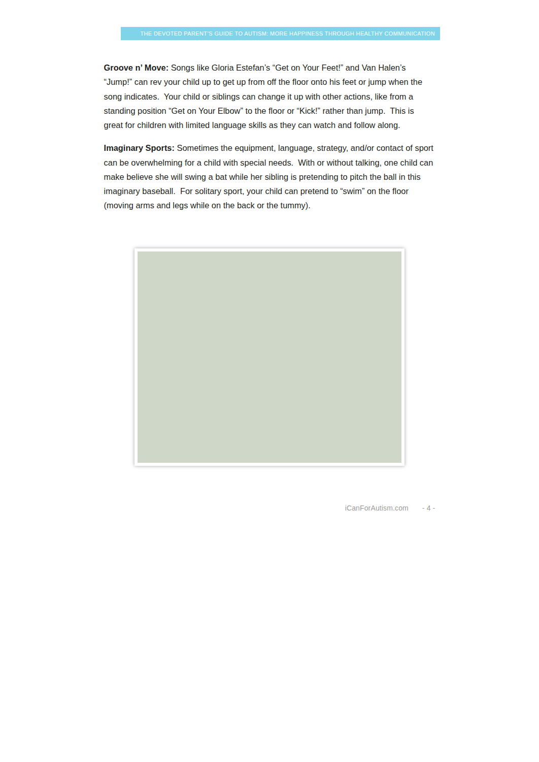The Devoted Parent’s Guide to Autism: More Happiness Through Healthy Communication
Groove n’ Move: Songs like Gloria Estefan’s “Get on Your Feet!” and Van Halen’s “Jump!” can rev your child up to get up from off the floor onto his feet or jump when the song indicates. Your child or siblings can change it up with other actions, like from a standing position “Get on Your Elbow” to the floor or “Kick!” rather than jump. This is great for children with limited language skills as they can watch and follow along.
Imaginary Sports: Sometimes the equipment, language, strategy, and/or contact of sport can be overwhelming for a child with special needs. With or without talking, one child can make believe she will swing a bat while her sibling is pretending to pitch the ball in this imaginary baseball. For solitary sport, your child can pretend to “swim” on the floor (moving arms and legs while on the back or the tummy).
iCanForAutism.com- 4 -